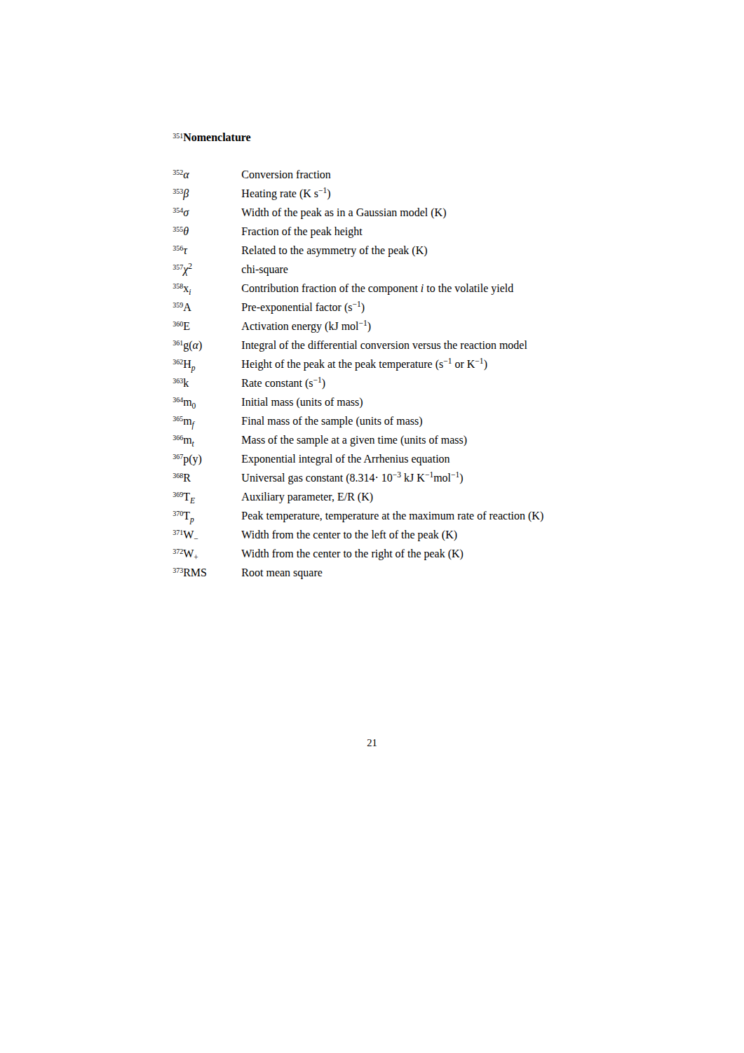| 351 | Nomenclature |
| 352 | α | Conversion fraction |
| 353 | β | Heating rate (K s −1 ) |
| 354 | σ | Width of the peak as in a Gaussian model (K) |
| 355 | θ | Fraction of the peak height |
| 356 | τ | Related to the asymmetry of the peak (K) |
| 357 | χ 2 | chi-square |
| 358 | x i | Contribution fraction of the component i to the volatile yield |
| 359 | A | Pre-exponential factor (s −1 ) |
| 360 | E | Activation energy (kJ mol −1 ) |
| 361 | g( α ) | Integral of the differential conversion versus the reaction model |
| 362 | H p | Height of the peak at the peak temperature (s −1 or K −1 ) |
| 363 | k | Rate constant (s −1 ) |
| 364 | m 0 | Initial mass (units of mass) |
| 365 | m f | Final mass of the sample (units of mass) |
| 366 | m t | Mass of the sample at a given time (units of mass) |
| 367 | p(y) | Exponential integral of the Arrhenius equation |
| 368 | R | Universal gas constant (8.314· 10 −3 kJ K −1 mol −1 ) |
| 369 | T E | Auxiliary parameter, E/R (K) |
| 370 | T p | Peak temperature, temperature at the maximum rate of reaction (K) |
| 371 | W − | Width from the center to the left of the peak (K) |
| 372 | W + | Width from the center to the right of the peak (K) |
| 373 | RMS | Root mean square |
21